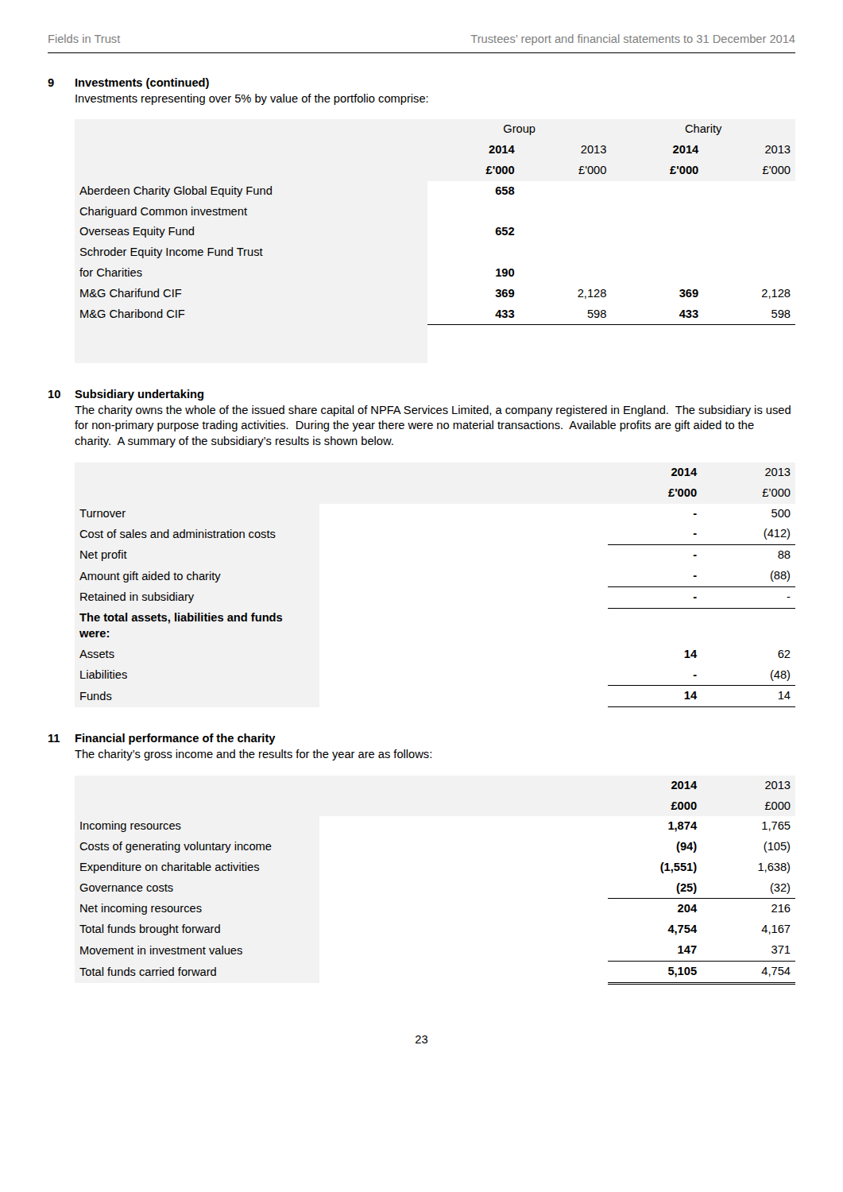Fields in Trust
Trustees’ report and financial statements to 31 December 2014
9
Investments (continued)
Investments representing over 5% by value of the portfolio comprise:
| | | Group | Charity |
| | | 2014 | 2013 | 2014 | 2013 |
| | | £'000 | £'000 | £'000 | £'000 |
| Aberdeen Charity Global Equity Fund | | 658 | | | |
| Chariguard Common investment | | | | | |
| Overseas Equity Fund | | 652 | | | |
| Schroder Equity Income Fund Trust | | | | | |
| for Charities | | 190 | | | |
| M&G Charifund CIF | | 369 | 2,128 | 369 | 2,128 |
| M&G Charibond CIF | | 433 | 598 | 433 | 598 |
10
Subsidiary undertaking
The charity owns the whole of the issued share capital of NPFA Services Limited, a company registered in England. The subsidiary is used for non-primary purpose trading activities. During the year there were no material transactions. Available profits are gift aided to the charity. A summary of the subsidiary’s results is shown below.
| | | 2014 | 2013 |
| | | £'000 | £’000 |
| Turnover | | - | 500 |
| Cost of sales and administration costs | | - | (412) |
| Net profit | | - | 88 |
| Amount gift aided to charity | | - | (88) |
| Retained in subsidiary | | - | - |
| The total assets, liabilities and funds were: | | | |
| Assets | | 14 | 62 |
| Liabilities | | - | (48) |
| Funds | | 14 | 14 |
11
Financial performance of the charity
The charity’s gross income and the results for the year are as follows:
| | | 2014 | 2013 |
| | | £000 | £000 |
| Incoming resources | | 1,874 | 1,765 |
| Costs of generating voluntary income | | (94) | (105) |
| Expenditure on charitable activities | | (1,551) | 1,638) |
| Governance costs | | (25) | (32) |
| Net incoming resources | | 204 | 216 |
| Total funds brought forward | | 4,754 | 4,167 |
| Movement in investment values | | 147 | 371 |
| Total funds carried forward | | 5,105 | 4,754 |
23